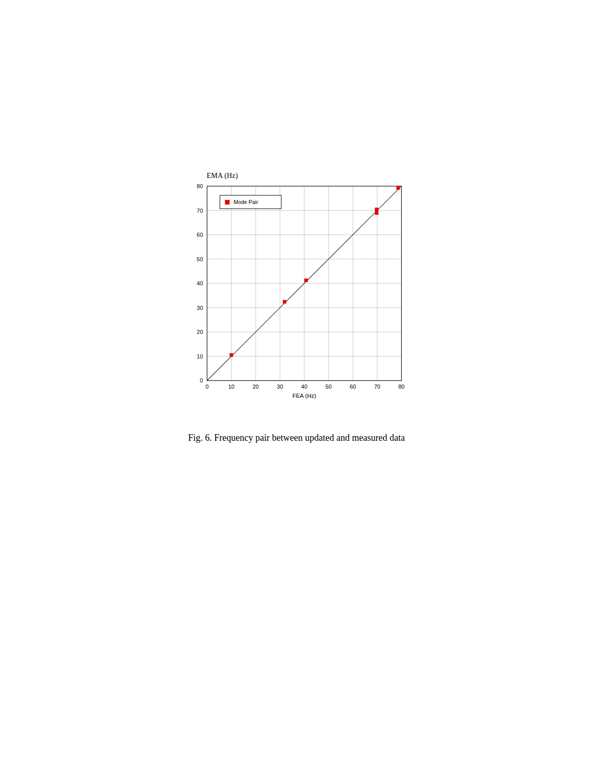EMA (Hz)
Mode Pair 0 10 20 30 40 50 60 70 80 0 10 20 30 40 50 60 70 80 FEA (Hz)
Fig. 6. Frequency pair between updated and measured data